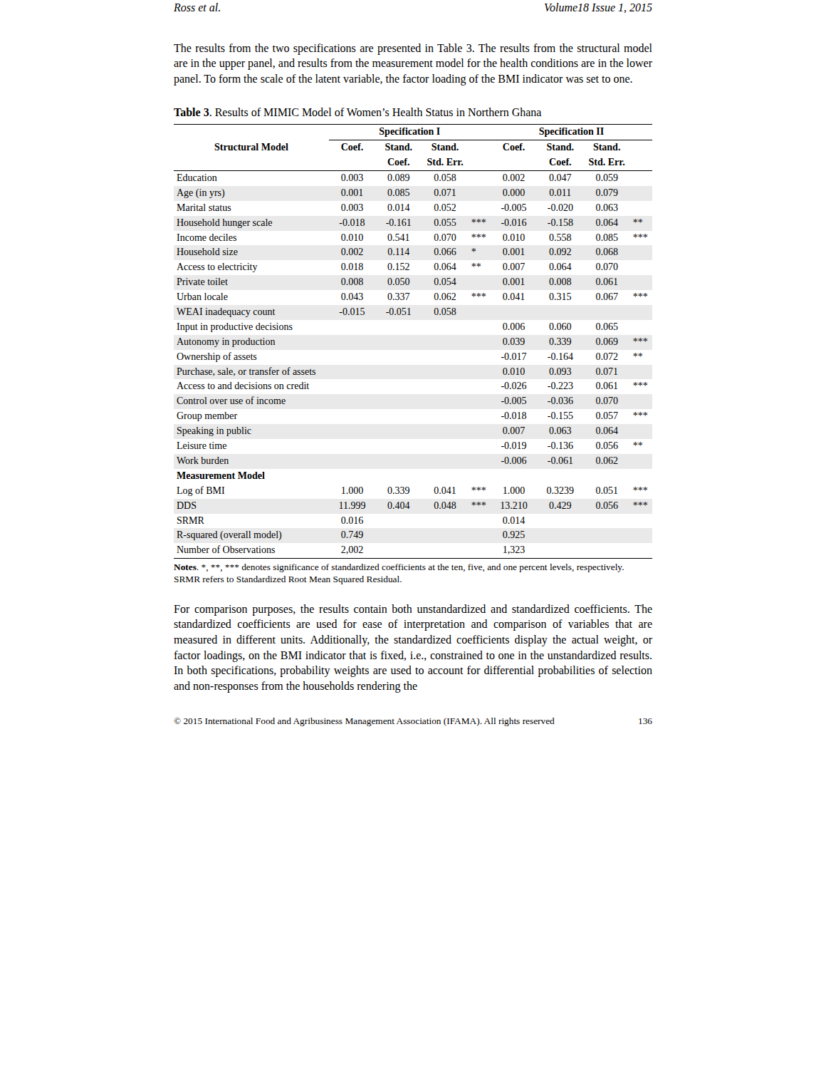Ross et al. Volume18 Issue 1, 2015
The results from the two specifications are presented in Table 3. The results from the structural model are in the upper panel, and results from the measurement model for the health conditions are in the lower panel. To form the scale of the latent variable, the factor loading of the BMI indicator was set to one.
Table 3. Results of MIMIC Model of Women’s Health Status in Northern Ghana
| | Specification I | Specification II |
| --- | --- | --- |
| Structural Model | Coef. | Stand. | Stand. | | Coef. | Stand. | Stand. | |
| | | Coef. | Std. Err. | | | Coef. | Std. Err. | |
| Education | 0.003 | 0.089 | 0.058 | | 0.002 | 0.047 | 0.059 | |
| Age (in yrs) | 0.001 | 0.085 | 0.071 | | 0.000 | 0.011 | 0.079 | |
| Marital status | 0.003 | 0.014 | 0.052 | | -0.005 | -0.020 | 0.063 | |
| Household hunger scale | -0.018 | -0.161 | 0.055 | *** | -0.016 | -0.158 | 0.064 | ** |
| Income deciles | 0.010 | 0.541 | 0.070 | *** | 0.010 | 0.558 | 0.085 | *** |
| Household size | 0.002 | 0.114 | 0.066 | * | 0.001 | 0.092 | 0.068 | |
| Access to electricity | 0.018 | 0.152 | 0.064 | ** | 0.007 | 0.064 | 0.070 | |
| Private toilet | 0.008 | 0.050 | 0.054 | | 0.001 | 0.008 | 0.061 | |
| Urban locale | 0.043 | 0.337 | 0.062 | *** | 0.041 | 0.315 | 0.067 | *** |
| WEAI inadequacy count | -0.015 | -0.051 | 0.058 | | | | | |
| Input in productive decisions | | | | | 0.006 | 0.060 | 0.065 | |
| Autonomy in production | | | | | 0.039 | 0.339 | 0.069 | *** |
| Ownership of assets | | | | | -0.017 | -0.164 | 0.072 | ** |
| Purchase, sale, or transfer of assets | | | | | 0.010 | 0.093 | 0.071 | |
| Access to and decisions on credit | | | | | -0.026 | -0.223 | 0.061 | *** |
| Control over use of income | | | | | -0.005 | -0.036 | 0.070 | |
| Group member | | | | | -0.018 | -0.155 | 0.057 | *** |
| Speaking in public | | | | | 0.007 | 0.063 | 0.064 | |
| Leisure time | | | | | -0.019 | -0.136 | 0.056 | ** |
| Work burden | | | | | -0.006 | -0.061 | 0.062 | |
| Measurement Model | | | | | | | | |
| Log of BMI | 1.000 | 0.339 | 0.041 | *** | 1.000 | 0.3239 | 0.051 | *** |
| DDS | 11.999 | 0.404 | 0.048 | *** | 13.210 | 0.429 | 0.056 | *** |
| SRMR | 0.016 | | | | 0.014 | | | |
| R-squared (overall model) | 0.749 | | | | 0.925 | | | |
| Number of Observations | 2,002 | | | | 1,323 | | | |
Notes. *, **, *** denotes significance of standardized coefficients at the ten, five, and one percent levels, respectively. SRMR refers to Standardized Root Mean Squared Residual.
For comparison purposes, the results contain both unstandardized and standardized coefficients. The standardized coefficients are used for ease of interpretation and comparison of variables that are measured in different units. Additionally, the standardized coefficients display the actual weight, or factor loadings, on the BMI indicator that is fixed, i.e., constrained to one in the unstandardized results. In both specifications, probability weights are used to account for differential probabilities of selection and non-responses from the households rendering the
© 2015 International Food and Agribusiness Management Association (IFAMA). All rights reserved 136